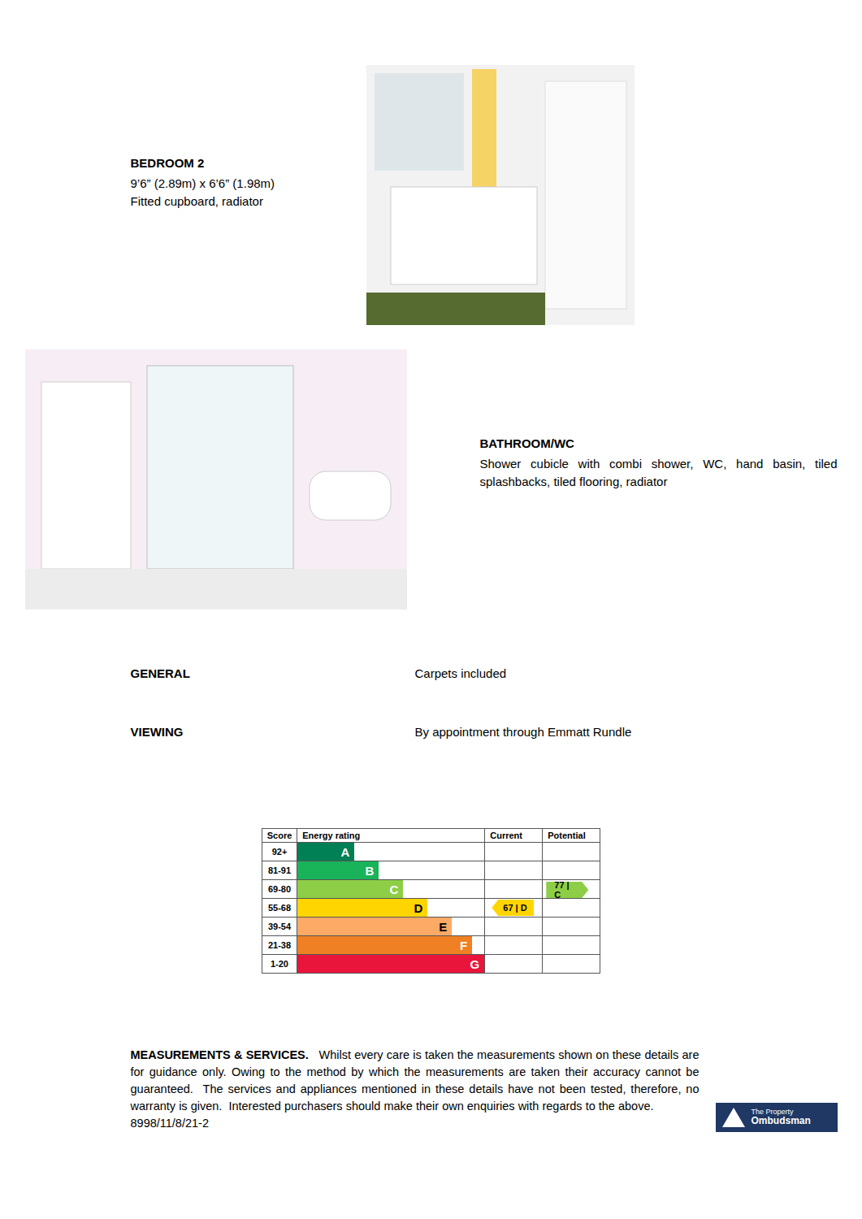BEDROOM 2
9’6” (2.89m) x 6’6” (1.98m)
Fitted cupboard, radiator
BATHROOM/WC
Shower cubicle with combi shower, WC, hand basin, tiled splashbacks, tiled flooring, radiator
GENERAL
Carpets included
VIEWING
By appointment through Emmatt Rundle
| Score | Energy rating | Current | Potential |
| --- | --- | --- | --- |
| 92+ | A | | |
| 81-91 | B | | |
| 69-80 | C | | 77 / C |
| 55-68 | D | 67 / D | |
| 39-54 | E | | |
| 21-38 | F | | |
| 1-20 | G | | |
MEASUREMENTS & SERVICES. Whilst every care is taken the measurements shown on these details are for guidance only. Owing to the method by which the measurements are taken their accuracy cannot be guaranteed. The services and appliances mentioned in these details have not been tested, therefore, no warranty is given. Interested purchasers should make their own enquiries with regards to the above.
8998/11/8/21-2
The Property Ombudsman